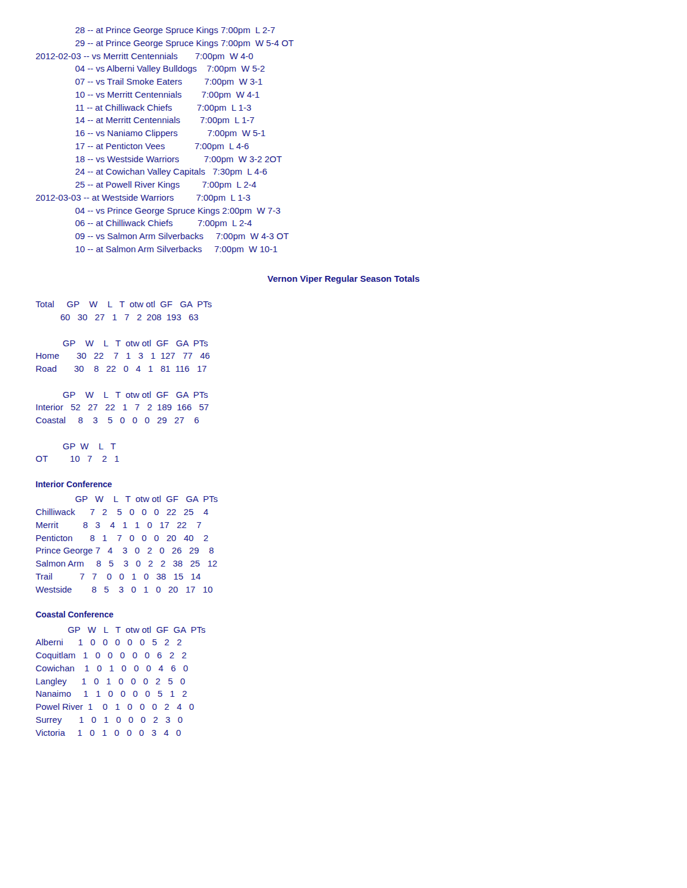28 -- at Prince George Spruce Kings 7:00pm  L 2-7
                29 -- at Prince George Spruce Kings 7:00pm  W 5-4 OT
2012-02-03 -- vs Merritt Centennials       7:00pm  W 4-0
                04 -- vs Alberni Valley Bulldogs    7:00pm  W 5-2
                07 -- vs Trail Smoke Eaters         7:00pm  W 3-1
                10 -- vs Merritt Centennials        7:00pm  W 4-1
                11 -- at Chilliwack Chiefs          7:00pm  L 1-3
                14 -- at Merritt Centennials        7:00pm  L 1-7
                16 -- vs Naniamo Clippers            7:00pm  W 5-1
                17 -- at Penticton Vees            7:00pm  L 4-6
                18 -- vs Westside Warriors          7:00pm  W 3-2 2OT
                24 -- at Cowichan Valley Capitals   7:30pm  L 4-6
                25 -- at Powell River Kings         7:00pm  L 2-4
2012-03-03 -- at Westside Warriors         7:00pm  L 1-3
                04 -- vs Prince George Spruce Kings 2:00pm  W 7-3
                06 -- at Chilliwack Chiefs          7:00pm  L 2-4
                09 -- vs Salmon Arm Silverbacks     7:00pm  W 4-3 OT
                10 -- at Salmon Arm Silverbacks     7:00pm  W 10-1
Vernon Viper Regular Season Totals
Total     GP    W    L   T  otw otl  GF   GA  PTs
          60   30   27   1   7   2  208  193   63

           GP    W    L   T  otw otl  GF   GA  PTs
Home       30   22    7   1   3   1  127   77   46
Road       30    8   22   0   4   1   81  116   17

           GP    W    L   T  otw otl  GF   GA  PTs
Interior   52   27   22   1   7   2  189  166   57
Coastal     8    3    5   0   0   0   29   27    6

           GP  W    L   T
OT         10   7    2   1
Interior Conference
                GP   W    L   T  otw otl  GF   GA  PTs
Chilliwack      7   2    5   0   0   0   22   25    4
Merrit          8   3    4   1   1   0   17   22    7
Penticton       8   1    7   0   0   0   20   40    2
Prince George 7   4    3   0   2   0   26   29    8
Salmon Arm     8   5    3   0   2   2   38   25   12
Trail           7   7    0   0   1   0   38   15   14
Westside        8   5    3   0   1   0   20   17   10
Coastal Conference
             GP   W   L   T  otw otl  GF  GA  PTs
Alberni      1   0   0   0   0   0   5   2   2
Coquitlam   1   0   0   0   0   0   6   2   2
Cowichan    1   0   1   0   0   0   4   6   0
Langley      1   0   1   0   0   0   2   5   0
Nanaimo     1   1   0   0   0   0   5   1   2
Powel River  1    0   1   0   0   0   2   4   0
Surrey       1   0   1   0   0   0   2   3   0
Victoria     1   0   1   0   0   0   3   4   0